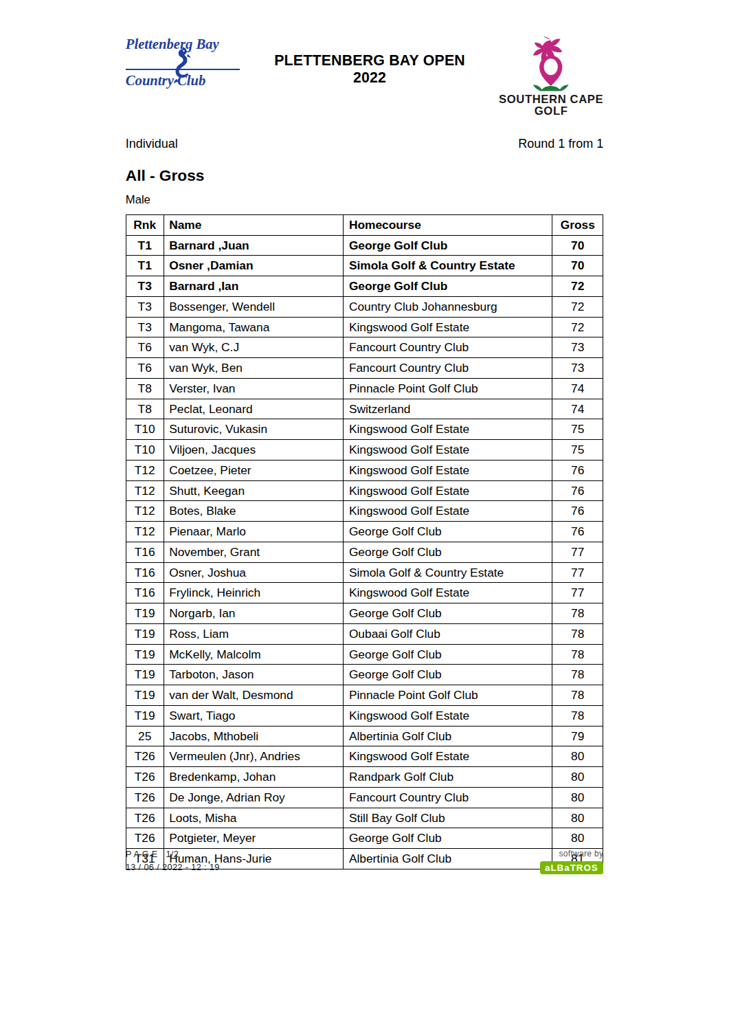Plettenberg Bay
Country Club
PLETTENBERG BAY OPEN 2022
SOUTHERN CAPE
GOLF
Individual
Round 1 from 1
All - Gross
Male
| Rnk | Name | Homecourse | Gross |
| --- | --- | --- | --- |
| T1 | Barnard ,Juan | George Golf Club | 70 |
| T1 | Osner ,Damian | Simola Golf & Country Estate | 70 |
| T3 | Barnard ,Ian | George Golf Club | 72 |
| T3 | Bossenger, Wendell | Country Club Johannesburg | 72 |
| T3 | Mangoma, Tawana | Kingswood Golf Estate | 72 |
| T6 | van Wyk, C.J | Fancourt Country Club | 73 |
| T6 | van Wyk, Ben | Fancourt Country Club | 73 |
| T8 | Verster, Ivan | Pinnacle Point Golf Club | 74 |
| T8 | Peclat, Leonard | Switzerland | 74 |
| T10 | Suturovic, Vukasin | Kingswood Golf Estate | 75 |
| T10 | Viljoen, Jacques | Kingswood Golf Estate | 75 |
| T12 | Coetzee, Pieter | Kingswood Golf Estate | 76 |
| T12 | Shutt, Keegan | Kingswood Golf Estate | 76 |
| T12 | Botes, Blake | Kingswood Golf Estate | 76 |
| T12 | Pienaar, Marlo | George Golf Club | 76 |
| T16 | November, Grant | George Golf Club | 77 |
| T16 | Osner, Joshua | Simola Golf & Country Estate | 77 |
| T16 | Frylinck, Heinrich | Kingswood Golf Estate | 77 |
| T19 | Norgarb, Ian | George Golf Club | 78 |
| T19 | Ross, Liam | Oubaai Golf Club | 78 |
| T19 | McKelly, Malcolm | George Golf Club | 78 |
| T19 | Tarboton, Jason | George Golf Club | 78 |
| T19 | van der Walt, Desmond | Pinnacle Point Golf Club | 78 |
| T19 | Swart, Tiago | Kingswood Golf Estate | 78 |
| 25 | Jacobs, Mthobeli | Albertinia Golf Club | 79 |
| T26 | Vermeulen (Jnr), Andries | Kingswood Golf Estate | 80 |
| T26 | Bredenkamp, Johan | Randpark Golf Club | 80 |
| T26 | De Jonge, Adrian Roy | Fancourt Country Club | 80 |
| T26 | Loots, Misha | Still Bay Golf Club | 80 |
| T26 | Potgieter, Meyer | George Golf Club | 80 |
| T31 | Human, Hans-Jurie | Albertinia Golf Club | 81 |
P A G E 1/2
13 / 06 / 2022 - 12 : 19
software by
aLBaTROS